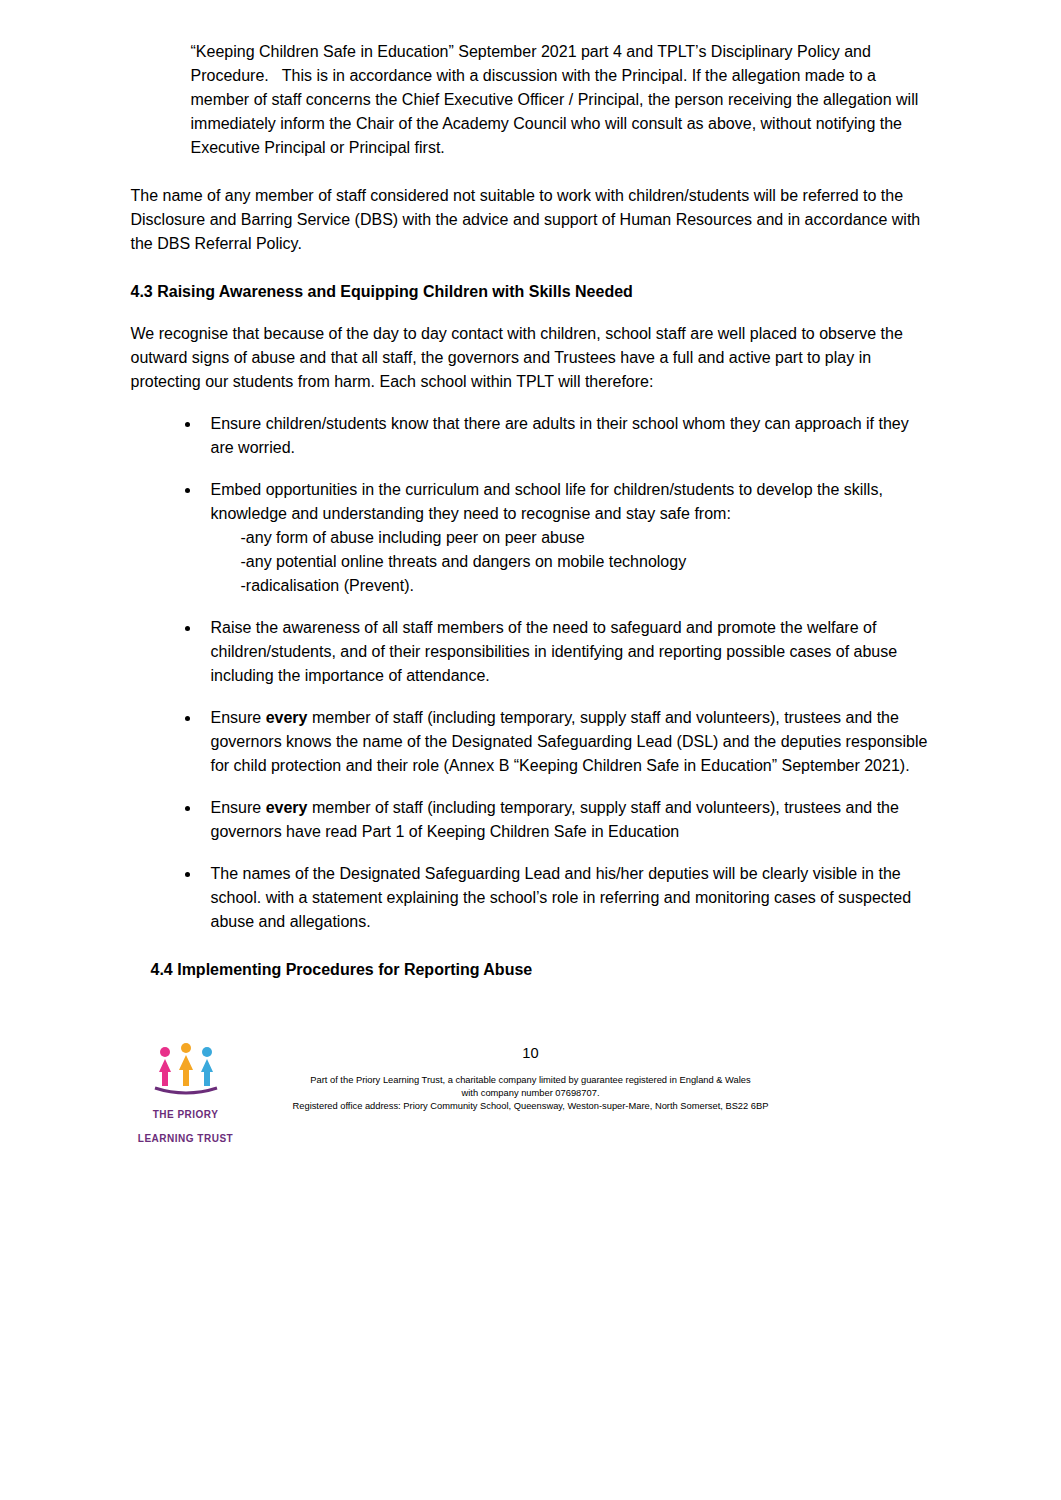“Keeping Children Safe in Education” September 2021 part 4 and TPLT’s Disciplinary Policy and Procedure. This is in accordance with a discussion with the Principal. If the allegation made to a member of staff concerns the Chief Executive Officer / Principal, the person receiving the allegation will immediately inform the Chair of the Academy Council who will consult as above, without notifying the Executive Principal or Principal first.
The name of any member of staff considered not suitable to work with children/students will be referred to the Disclosure and Barring Service (DBS) with the advice and support of Human Resources and in accordance with the DBS Referral Policy.
4.3 Raising Awareness and Equipping Children with Skills Needed
We recognise that because of the day to day contact with children, school staff are well placed to observe the outward signs of abuse and that all staff, the governors and Trustees have a full and active part to play in protecting our students from harm. Each school within TPLT will therefore:
Ensure children/students know that there are adults in their school whom they can approach if they are worried.
Embed opportunities in the curriculum and school life for children/students to develop the skills, knowledge and understanding they need to recognise and stay safe from:
-any form of abuse including peer on peer abuse
-any potential online threats and dangers on mobile technology
-radicalisation (Prevent).
Raise the awareness of all staff members of the need to safeguard and promote the welfare of children/students, and of their responsibilities in identifying and reporting possible cases of abuse including the importance of attendance.
Ensure every member of staff (including temporary, supply staff and volunteers), trustees and the governors knows the name of the Designated Safeguarding Lead (DSL) and the deputies responsible for child protection and their role (Annex B “Keeping Children Safe in Education” September 2021).
Ensure every member of staff (including temporary, supply staff and volunteers), trustees and the governors have read Part 1 of Keeping Children Safe in Education
The names of the Designated Safeguarding Lead and his/her deputies will be clearly visible in the school. with a statement explaining the school’s role in referring and monitoring cases of suspected abuse and allegations.
4.4 Implementing Procedures for Reporting Abuse
THE PRIORY
LEARNING TRUST
10
Part of the Priory Learning Trust, a charitable company limited by guarantee registered in England & Wales
with company number 07698707.
Registered office address: Priory Community School, Queensway, Weston-super-Mare, North Somerset, BS22 6BP